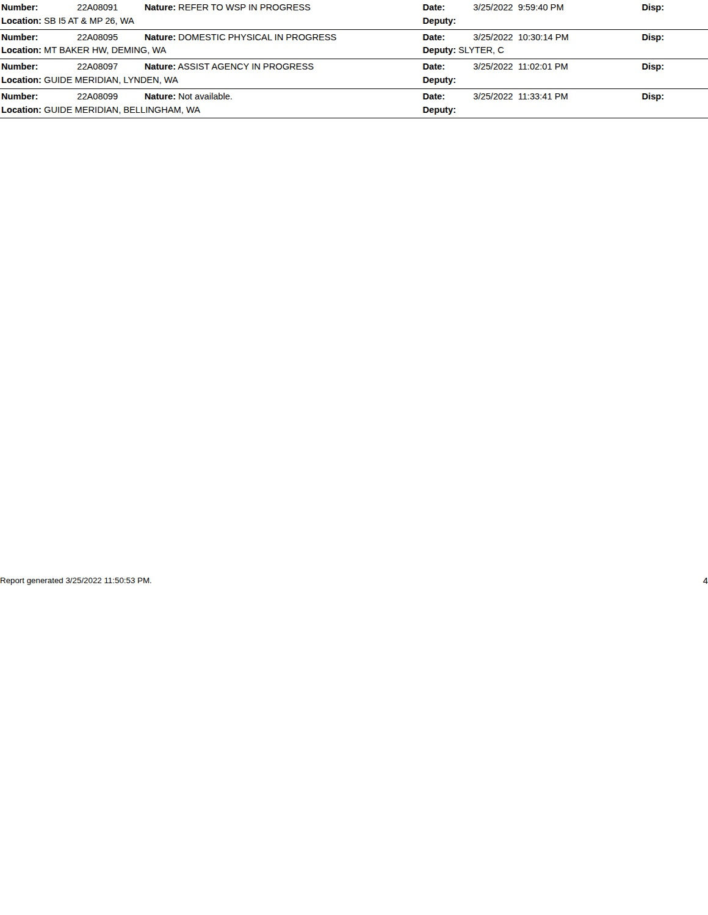| Number: | 22A08091 | Nature: REFER TO WSP IN PROGRESS | Date: | 3/25/2022 9:59:40 PM | Disp: |
| Location: SB I5 AT & MP 26, WA | Deputy: |
| Number: | 22A08095 | Nature: DOMESTIC PHYSICAL IN PROGRESS | Date: | 3/25/2022 10:30:14 PM | Disp: |
| Location: MT BAKER HW, DEMING, WA | Deputy: SLYTER, C |
| Number: | 22A08097 | Nature: ASSIST AGENCY IN PROGRESS | Date: | 3/25/2022 11:02:01 PM | Disp: |
| Location: GUIDE MERIDIAN, LYNDEN, WA | Deputy: |
| Number: | 22A08099 | Nature: Not available. | Date: | 3/25/2022 11:33:41 PM | Disp: |
| Location: GUIDE MERIDIAN, BELLINGHAM, WA | Deputy: |
Report generated 3/25/2022 11:50:53 PM. 4